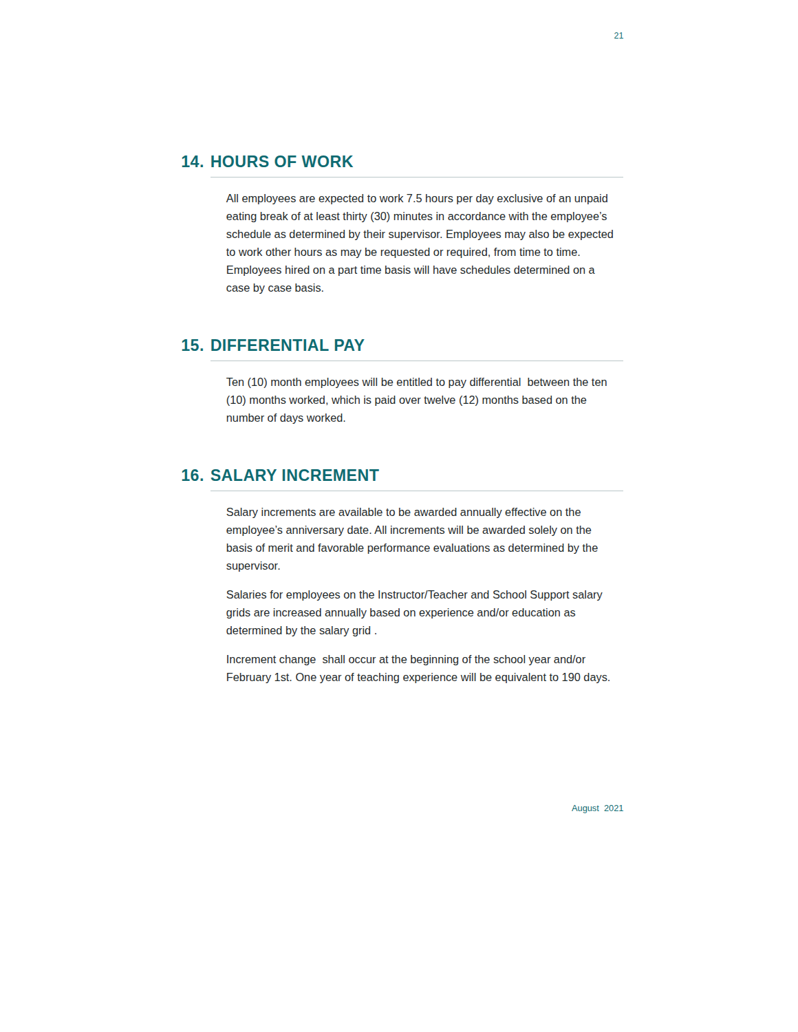21
14. Hours of Work
All employees are expected to work 7.5 hours per day exclusive of an unpaid eating break of at least thirty (30) minutes in accordance with the employee’s schedule as determined by their supervisor. Employees may also be expected to work other hours as may be requested or required, from time to time. Employees hired on a part time basis will have schedules determined on a case by case basis.
15. Differential Pay
Ten (10) month employees will be entitled to pay differential between the ten (10) months worked, which is paid over twelve (12) months based on the number of days worked.
16. Salary Increment
Salary increments are available to be awarded annually effective on the employee’s anniversary date. All increments will be awarded solely on the basis of merit and favorable performance evaluations as determined by the supervisor.
Salaries for employees on the Instructor/Teacher and School Support salary grids are increased annually based on experience and/or education as determined by the salary grid .
Increment change shall occur at the beginning of the school year and/or February 1st. One year of teaching experience will be equivalent to 190 days.
August 2021